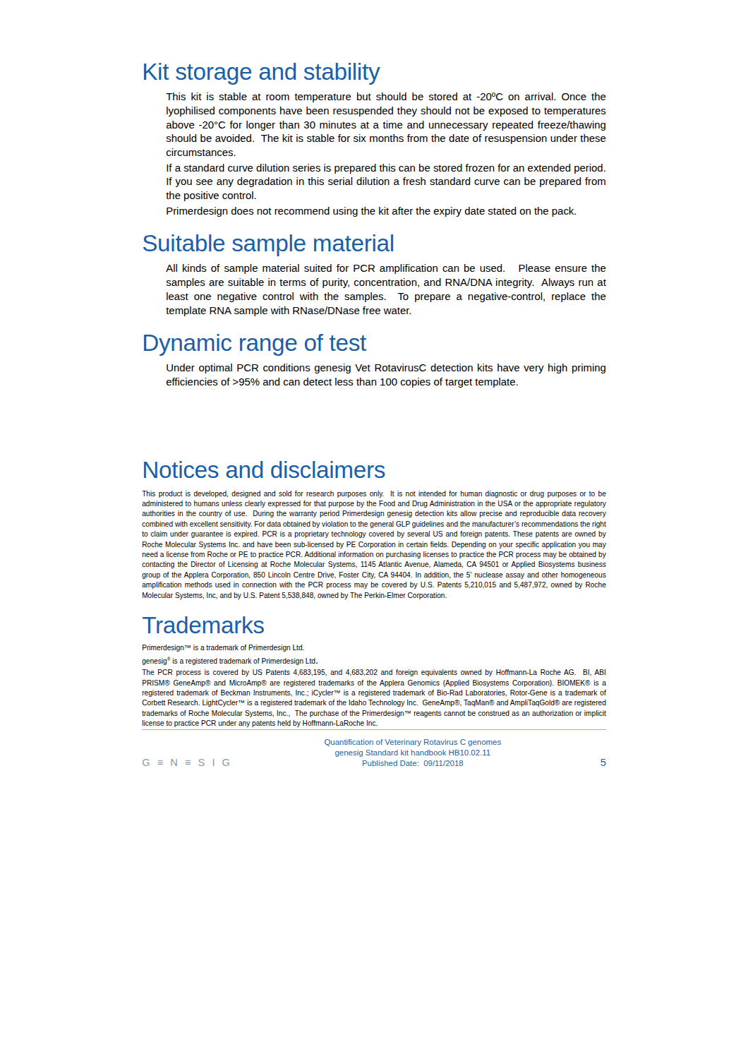Kit storage and stability
This kit is stable at room temperature but should be stored at -20ºC on arrival. Once the lyophilised components have been resuspended they should not be exposed to temperatures above -20°C for longer than 30 minutes at a time and unnecessary repeated freeze/thawing should be avoided. The kit is stable for six months from the date of resuspension under these circumstances.
If a standard curve dilution series is prepared this can be stored frozen for an extended period. If you see any degradation in this serial dilution a fresh standard curve can be prepared from the positive control.
Primerdesign does not recommend using the kit after the expiry date stated on the pack.
Suitable sample material
All kinds of sample material suited for PCR amplification can be used. Please ensure the samples are suitable in terms of purity, concentration, and RNA/DNA integrity. Always run at least one negative control with the samples. To prepare a negative-control, replace the template RNA sample with RNase/DNase free water.
Dynamic range of test
Under optimal PCR conditions genesig Vet RotavirusC detection kits have very high priming efficiencies of >95% and can detect less than 100 copies of target template.
Notices and disclaimers
This product is developed, designed and sold for research purposes only. It is not intended for human diagnostic or drug purposes or to be administered to humans unless clearly expressed for that purpose by the Food and Drug Administration in the USA or the appropriate regulatory authorities in the country of use. During the warranty period Primerdesign genesig detection kits allow precise and reproducible data recovery combined with excellent sensitivity. For data obtained by violation to the general GLP guidelines and the manufacturer’s recommendations the right to claim under guarantee is expired. PCR is a proprietary technology covered by several US and foreign patents. These patents are owned by Roche Molecular Systems Inc. and have been sub-licensed by PE Corporation in certain fields. Depending on your specific application you may need a license from Roche or PE to practice PCR. Additional information on purchasing licenses to practice the PCR process may be obtained by contacting the Director of Licensing at Roche Molecular Systems, 1145 Atlantic Avenue, Alameda, CA 94501 or Applied Biosystems business group of the Applera Corporation, 850 Lincoln Centre Drive, Foster City, CA 94404. In addition, the 5' nuclease assay and other homogeneous amplification methods used in connection with the PCR process may be covered by U.S. Patents 5,210,015 and 5,487,972, owned by Roche Molecular Systems, Inc, and by U.S. Patent 5,538,848, owned by The Perkin-Elmer Corporation.
Trademarks
Primerdesign™ is a trademark of Primerdesign Ltd.
genesig® is a registered trademark of Primerdesign Ltd.
The PCR process is covered by US Patents 4,683,195, and 4,683,202 and foreign equivalents owned by Hoffmann-La Roche AG. BI, ABI PRISM® GeneAmp® and MicroAmp® are registered trademarks of the Applera Genomics (Applied Biosystems Corporation). BIOMEK® is a registered trademark of Beckman Instruments, Inc.; iCycler™ is a registered trademark of Bio-Rad Laboratories, Rotor-Gene is a trademark of Corbett Research. LightCycler™ is a registered trademark of the Idaho Technology Inc. GeneAmp®, TaqMan® and AmpliTaqGold® are registered trademarks of Roche Molecular Systems, Inc., The purchase of the Primerdesign™ reagents cannot be construed as an authorization or implicit license to practice PCR under any patents held by Hoffmann-LaRoche Inc.
G ≡ N ≡ S I G
Quantification of Veterinary Rotavirus C genomes
genesig Standard kit handbook HB10.02.11
Published Date: 09/11/2018
5